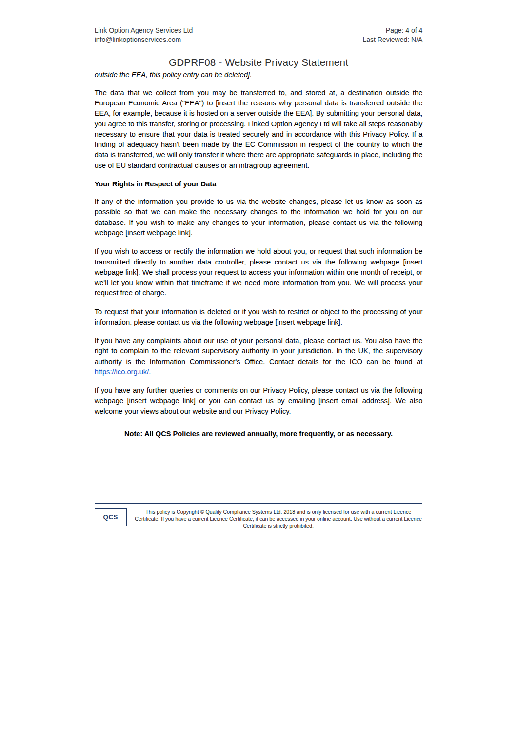Link Option Agency Services Ltd
info@linkoptionservices.com
Page: 4 of 4
Last Reviewed: N/A
GDPRF08 - Website Privacy Statement
outside the EEA, this policy entry can be deleted].
The data that we collect from you may be transferred to, and stored at, a destination outside the European Economic Area ("EEA") to [insert the reasons why personal data is transferred outside the EEA, for example, because it is hosted on a server outside the EEA]. By submitting your personal data, you agree to this transfer, storing or processing. Linked Option Agency Ltd will take all steps reasonably necessary to ensure that your data is treated securely and in accordance with this Privacy Policy. If a finding of adequacy hasn't been made by the EC Commission in respect of the country to which the data is transferred, we will only transfer it where there are appropriate safeguards in place, including the use of EU standard contractual clauses or an intragroup agreement.
Your Rights in Respect of your Data
If any of the information you provide to us via the website changes, please let us know as soon as possible so that we can make the necessary changes to the information we hold for you on our database. If you wish to make any changes to your information, please contact us via the following webpage [insert webpage link].
If you wish to access or rectify the information we hold about you, or request that such information be transmitted directly to another data controller, please contact us via the following webpage [insert webpage link]. We shall process your request to access your information within one month of receipt, or we'll let you know within that timeframe if we need more information from you. We will process your request free of charge.
To request that your information is deleted or if you wish to restrict or object to the processing of your information, please contact us via the following webpage [insert webpage link].
If you have any complaints about our use of your personal data, please contact us. You also have the right to complain to the relevant supervisory authority in your jurisdiction. In the UK, the supervisory authority is the Information Commissioner's Office. Contact details for the ICO can be found at https://ico.org.uk/.
If you have any further queries or comments on our Privacy Policy, please contact us via the following webpage [insert webpage link] or you can contact us by emailing [insert email address]. We also welcome your views about our website and our Privacy Policy.
Note: All QCS Policies are reviewed annually, more frequently, or as necessary.
QCS
This policy is Copyright © Quality Compliance Systems Ltd. 2018 and is only licensed for use with a current Licence Certificate. If you have a current Licence Certificate, it can be accessed in your online account. Use without a current Licence Certificate is strictly prohibited.